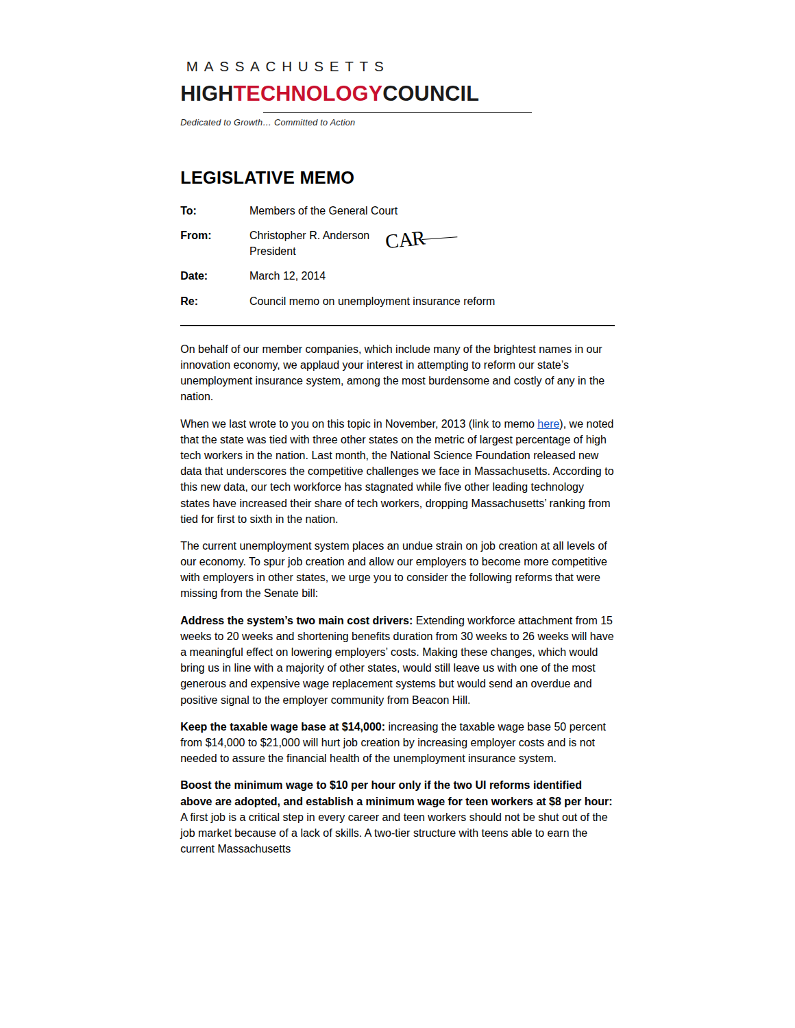MASSACHUSETTS
HIGHTECHNOLOGYCOUNCIL
Dedicated to Growth… Committed to Action
LEGISLATIVE MEMO
| To: | Members of the General Court |
| From: | Christopher R. Anderson President C AR |
| Date: | March 12, 2014 |
| Re: | Council memo on unemployment insurance reform |
On behalf of our member companies, which include many of the brightest names in our innovation economy, we applaud your interest in attempting to reform our state’s unemployment insurance system, among the most burdensome and costly of any in the nation.
When we last wrote to you on this topic in November, 2013 (link to memo here), we noted that the state was tied with three other states on the metric of largest percentage of high tech workers in the nation. Last month, the National Science Foundation released new data that underscores the competitive challenges we face in Massachusetts. According to this new data, our tech workforce has stagnated while five other leading technology states have increased their share of tech workers, dropping Massachusetts’ ranking from tied for first to sixth in the nation.
The current unemployment system places an undue strain on job creation at all levels of our economy. To spur job creation and allow our employers to become more competitive with employers in other states, we urge you to consider the following reforms that were missing from the Senate bill:
Address the system’s two main cost drivers: Extending workforce attachment from 15 weeks to 20 weeks and shortening benefits duration from 30 weeks to 26 weeks will have a meaningful effect on lowering employers’ costs. Making these changes, which would bring us in line with a majority of other states, would still leave us with one of the most generous and expensive wage replacement systems but would send an overdue and positive signal to the employer community from Beacon Hill.
Keep the taxable wage base at $14,000: increasing the taxable wage base 50 percent from $14,000 to $21,000 will hurt job creation by increasing employer costs and is not needed to assure the financial health of the unemployment insurance system.
Boost the minimum wage to $10 per hour only if the two UI reforms identified above are adopted, and establish a minimum wage for teen workers at $8 per hour: A first job is a critical step in every career and teen workers should not be shut out of the job market because of a lack of skills. A two-tier structure with teens able to earn the current Massachusetts